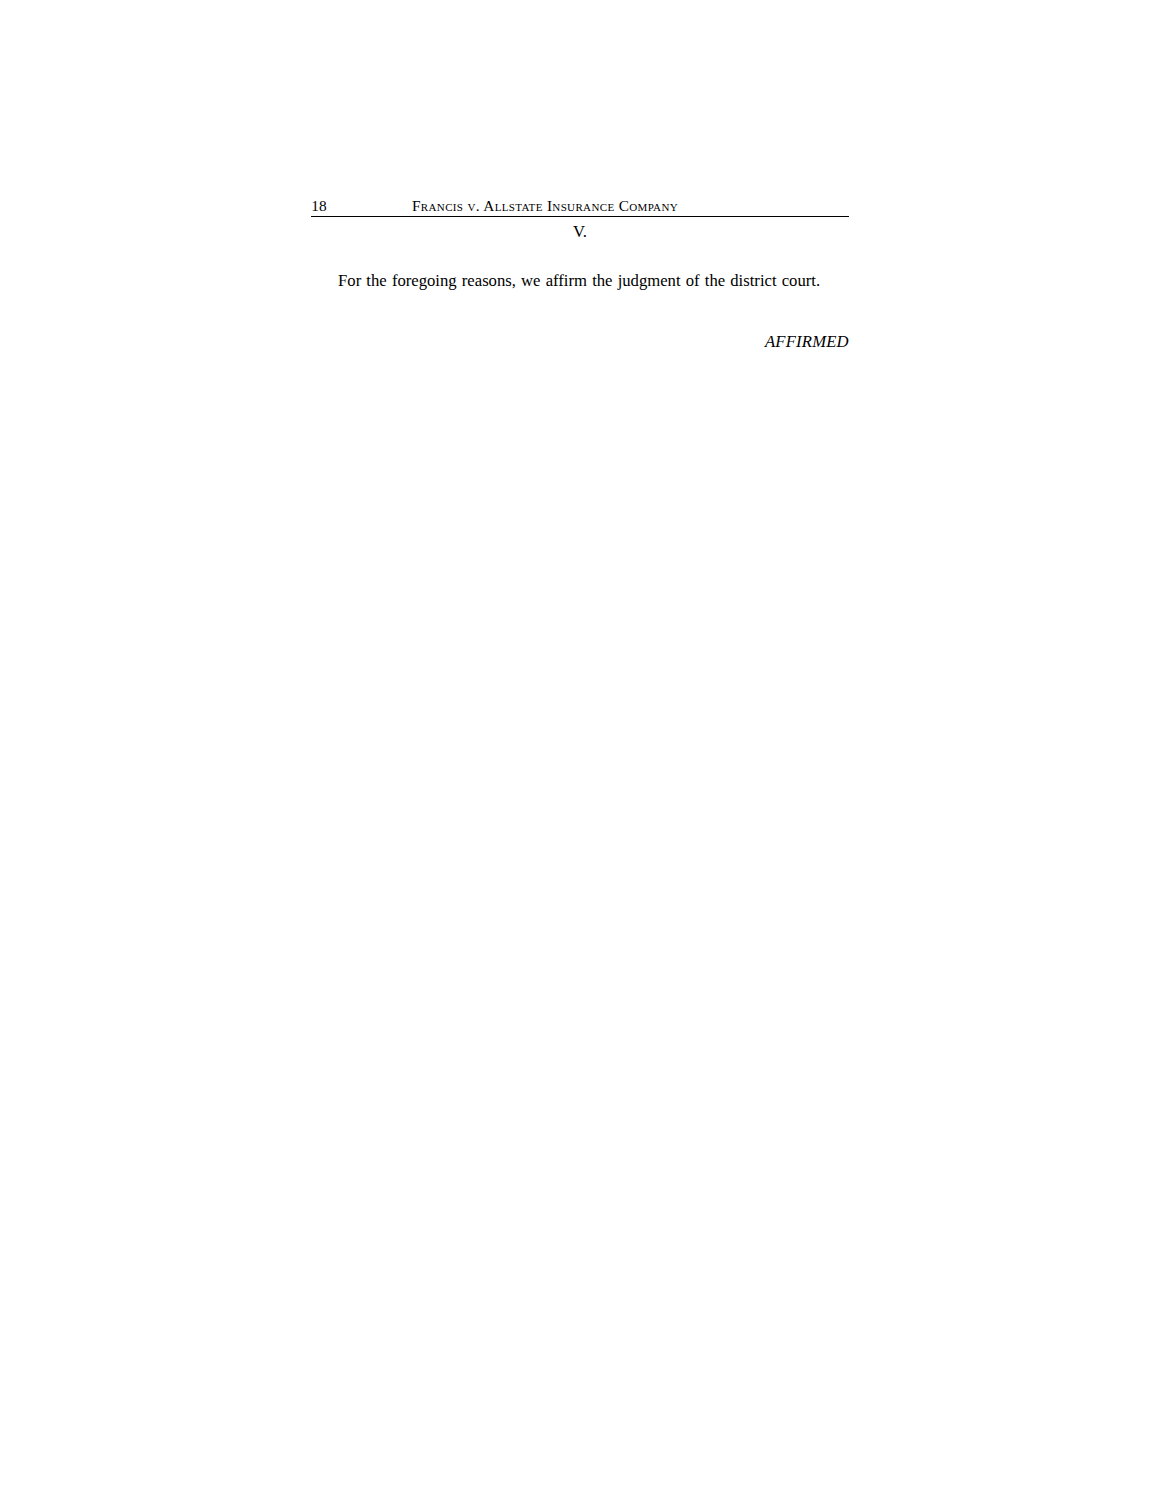18 Francis v. Allstate Insurance Company
V.
For the foregoing reasons, we affirm the judgment of the district court.
AFFIRMED